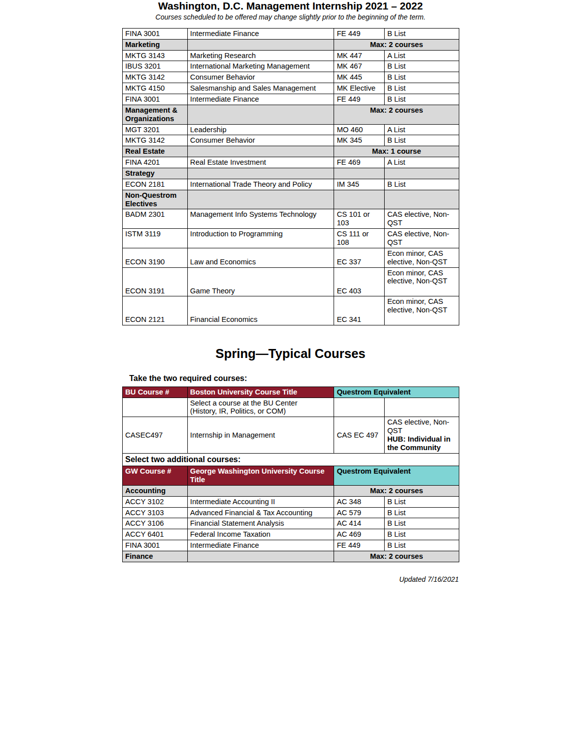Washington, D.C. Management Internship 2021 – 2022
Courses scheduled to be offered may change slightly prior to the beginning of the term.
| FINA 3001 | Intermediate Finance | FE 449 | B List |
| Marketing | | Max: 2 courses |
| MKTG 3143 | Marketing Research | MK 447 | A List |
| IBUS 3201 | International Marketing Management | MK 467 | B List |
| MKTG 3142 | Consumer Behavior | MK 445 | B List |
| MKTG 4150 | Salesmanship and Sales Management | MK Elective | B List |
| FINA 3001 | Intermediate Finance | FE 449 | B List |
| Management & Organizations | | Max: 2 courses |
| MGT 3201 | Leadership | MO 460 | A List |
| MKTG 3142 | Consumer Behavior | MK 345 | B List |
| Real Estate | | Max: 1 course |
| FINA 4201 | Real Estate Investment | FE 469 | A List |
| Strategy | | | |
| ECON 2181 | International Trade Theory and Policy | IM 345 | B List |
| Non-Questrom Electives | | | |
| BADM 2301 | Management Info Systems Technology | CS 101 or 103 | CAS elective, Non-QST |
| ISTM 3119 | Introduction to Programming | CS 111 or 108 | CAS elective, Non-QST |
| ECON 3190 | Law and Economics | EC 337 | Econ minor, CAS elective, Non-QST |
| ECON 3191 | Game Theory | EC 403 | Econ minor, CAS elective, Non-QST |
| ECON 2121 | Financial Economics | EC 341 | Econ minor, CAS elective, Non-QST |
Spring—Typical Courses
Take the two required courses:
| BU Course # | Boston University Course Title | Questrom Equivalent |
| | Select a course at the BU Center (History, IR, Politics, or COM) | | |
| CASEC497 | Internship in Management | CAS EC 497 | CAS elective, Non-QST HUB: Individual in the Community |
| Select two additional courses: |
| GW Course # | George Washington University Course Title | Questrom Equivalent |
| Accounting | | Max: 2 courses |
| ACCY 3102 | Intermediate Accounting II | AC 348 | B List |
| ACCY 3103 | Advanced Financial & Tax Accounting | AC 579 | B List |
| ACCY 3106 | Financial Statement Analysis | AC 414 | B List |
| ACCY 6401 | Federal Income Taxation | AC 469 | B List |
| FINA 3001 | Intermediate Finance | FE 449 | B List |
| Finance | | Max: 2 courses |
Updated 7/16/2021